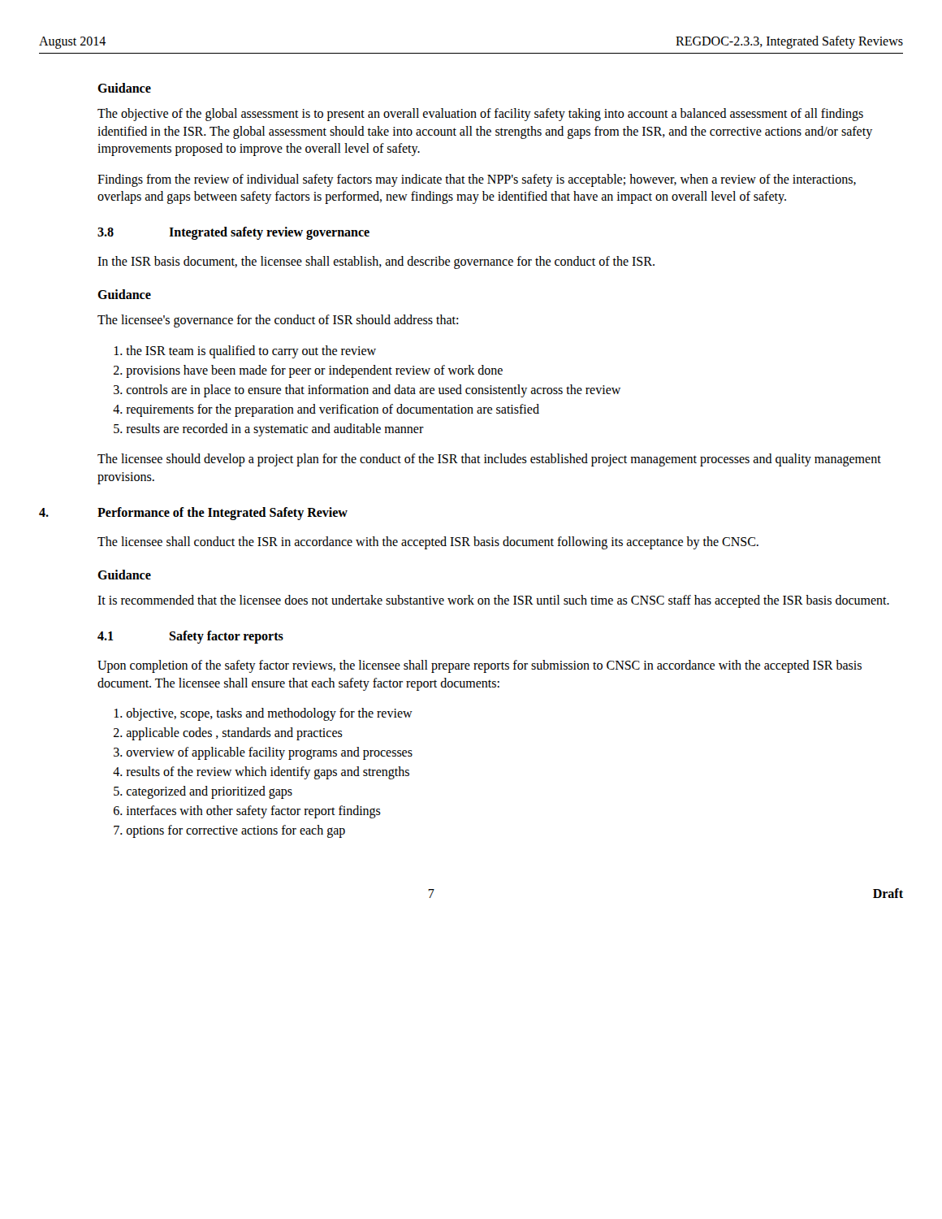August 2014 REGDOC-2.3.3, Integrated Safety Reviews
Guidance
The objective of the global assessment is to present an overall evaluation of facility safety taking into account a balanced assessment of all findings identified in the ISR. The global assessment should take into account all the strengths and gaps from the ISR, and the corrective actions and/or safety improvements proposed to improve the overall level of safety.
Findings from the review of individual safety factors may indicate that the NPP's safety is acceptable; however, when a review of the interactions, overlaps and gaps between safety factors is performed, new findings may be identified that have an impact on overall level of safety.
3.8 Integrated safety review governance
In the ISR basis document, the licensee shall establish, and describe governance for the conduct of the ISR.
Guidance
The licensee's governance for the conduct of ISR should address that:
the ISR team is qualified to carry out the review
provisions have been made for peer or independent review of work done
controls are in place to ensure that information and data are used consistently across the review
requirements for the preparation and verification of documentation are satisfied
results are recorded in a systematic and auditable manner
The licensee should develop a project plan for the conduct of the ISR that includes established project management processes and quality management provisions.
4. Performance of the Integrated Safety Review
The licensee shall conduct the ISR in accordance with the accepted ISR basis document following its acceptance by the CNSC.
Guidance
It is recommended that the licensee does not undertake substantive work on the ISR until such time as CNSC staff has accepted the ISR basis document.
4.1 Safety factor reports
Upon completion of the safety factor reviews, the licensee shall prepare reports for submission to CNSC in accordance with the accepted ISR basis document. The licensee shall ensure that each safety factor report documents:
objective, scope, tasks and methodology for the review
applicable codes , standards and practices
overview of applicable facility programs and processes
results of the review which identify gaps and strengths
categorized and prioritized gaps
interfaces with other safety factor report findings
options for corrective actions for each gap
7 Draft